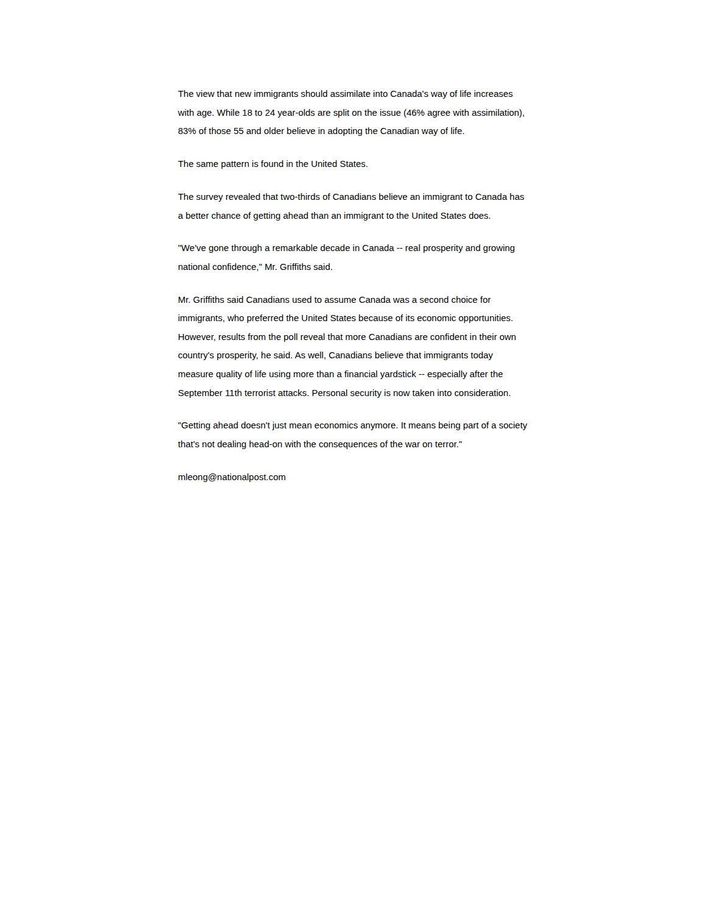The view that new immigrants should assimilate into Canada's way of life increases with age. While 18 to 24 year-olds are split on the issue (46% agree with assimilation), 83% of those 55 and older believe in adopting the Canadian way of life.
The same pattern is found in the United States.
The survey revealed that two-thirds of Canadians believe an immigrant to Canada has a better chance of getting ahead than an immigrant to the United States does.
"We've gone through a remarkable decade in Canada -- real prosperity and growing national confidence," Mr. Griffiths said.
Mr. Griffiths said Canadians used to assume Canada was a second choice for immigrants, who preferred the United States because of its economic opportunities. However, results from the poll reveal that more Canadians are confident in their own country's prosperity, he said. As well, Canadians believe that immigrants today measure quality of life using more than a financial yardstick -- especially after the September 11th terrorist attacks. Personal security is now taken into consideration.
"Getting ahead doesn't just mean economics anymore. It means being part of a society that's not dealing head-on with the consequences of the war on terror."
mleong@nationalpost.com